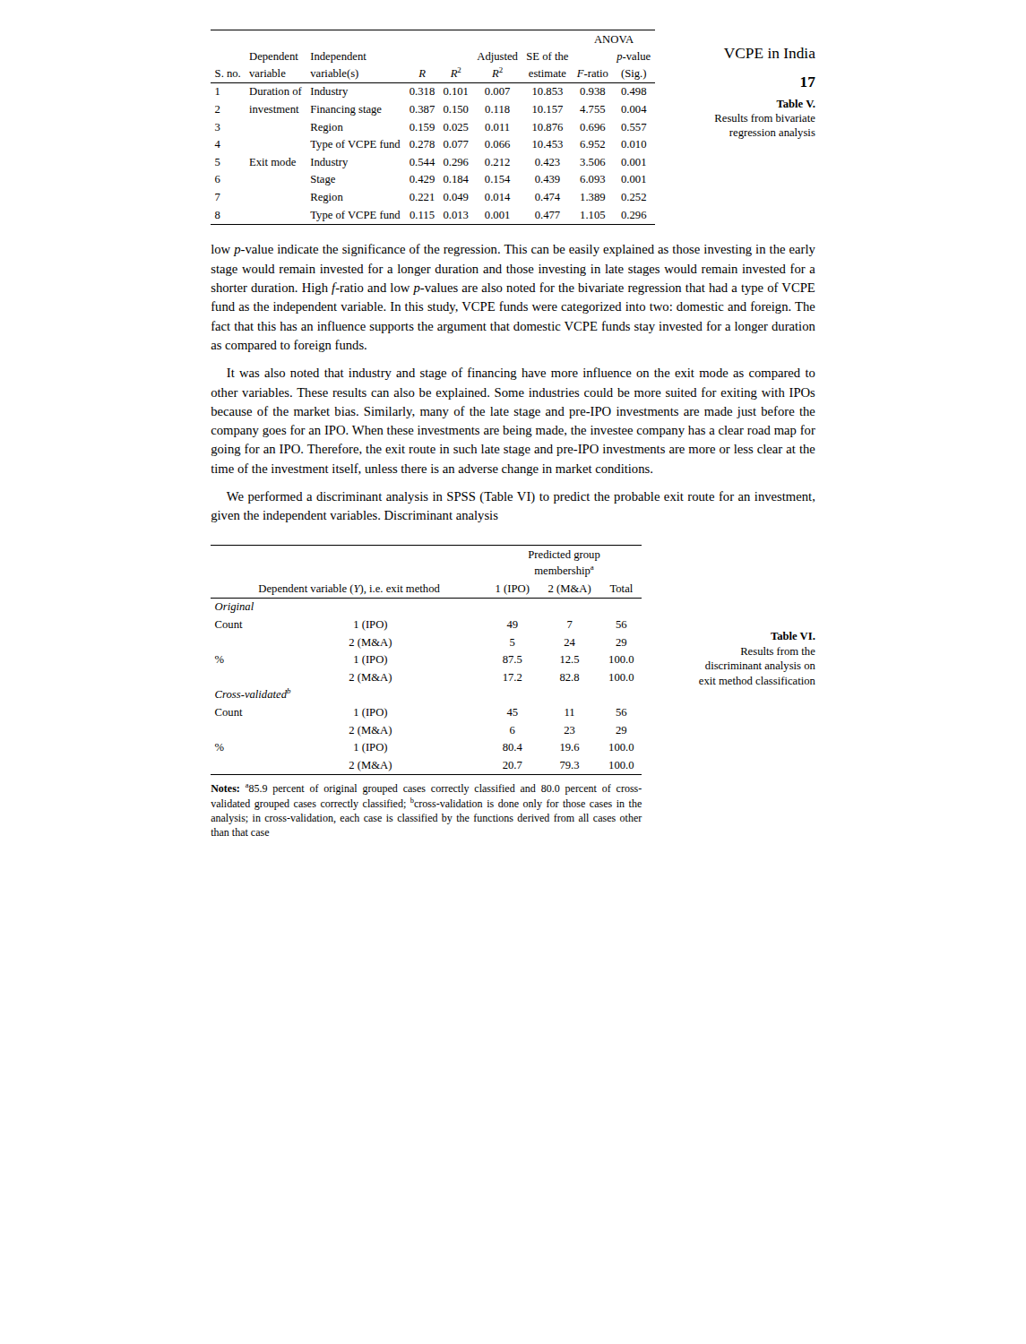| | | | | | | | ANOVA |
| --- | --- | --- | --- | --- | --- | --- | --- |
| S. no. | Dependent variable | Independent variable(s) | R | R 2 | Adjusted R 2 | SE of the estimate | F -ratio | p -value (Sig.) |
| 1 | Duration of | Industry | 0.318 | 0.101 | 0.007 | 10.853 | 0.938 | 0.498 |
| 2 | investment | Financing stage | 0.387 | 0.150 | 0.118 | 10.157 | 4.755 | 0.004 |
| 3 | | Region | 0.159 | 0.025 | 0.011 | 10.876 | 0.696 | 0.557 |
| 4 | | Type of VCPE fund | 0.278 | 0.077 | 0.066 | 10.453 | 6.952 | 0.010 |
| 5 | Exit mode | Industry | 0.544 | 0.296 | 0.212 | 0.423 | 3.506 | 0.001 |
| 6 | | Stage | 0.429 | 0.184 | 0.154 | 0.439 | 6.093 | 0.001 |
| 7 | | Region | 0.221 | 0.049 | 0.014 | 0.474 | 1.389 | 0.252 |
| 8 | | Type of VCPE fund | 0.115 | 0.013 | 0.001 | 0.477 | 1.105 | 0.296 |
VCPE in India
17
Table V.
Results from bivariate
regression analysis
low p-value indicate the significance of the regression. This can be easily explained as those investing in the early stage would remain invested for a longer duration and those investing in late stages would remain invested for a shorter duration. High f-ratio and low p-values are also noted for the bivariate regression that had a type of VCPE fund as the independent variable. In this study, VCPE funds were categorized into two: domestic and foreign. The fact that this has an influence supports the argument that domestic VCPE funds stay invested for a longer duration as compared to foreign funds.
It was also noted that industry and stage of financing have more influence on the exit mode as compared to other variables. These results can also be explained. Some industries could be more suited for exiting with IPOs because of the market bias. Similarly, many of the late stage and pre-IPO investments are made just before the company goes for an IPO. When these investments are being made, the investee company has a clear road map for going for an IPO. Therefore, the exit route in such late stage and pre-IPO investments are more or less clear at the time of the investment itself, unless there is an adverse change in market conditions.
We performed a discriminant analysis in SPSS (Table VI) to predict the probable exit route for an investment, given the independent variables. Discriminant analysis
| | | Predicted group membership a |
| --- | --- | --- |
| | Dependent variable ( Y ), i.e. exit method | 1 (IPO) | 2 (M&A) | Total |
| Original |
| Count | 1 (IPO) | 49 | 7 | 56 |
| | 2 (M&A) | 5 | 24 | 29 |
| % | 1 (IPO) | 87.5 | 12.5 | 100.0 |
| | 2 (M&A) | 17.2 | 82.8 | 100.0 |
| Cross-validated b |
| Count | 1 (IPO) | 45 | 11 | 56 |
| | 2 (M&A) | 6 | 23 | 29 |
| % | 1 (IPO) | 80.4 | 19.6 | 100.0 |
| | 2 (M&A) | 20.7 | 79.3 | 100.0 |
Notes: a85.9 percent of original grouped cases correctly classified and 80.0 percent of cross-validated grouped cases correctly classified; bcross-validation is done only for those cases in the analysis; in cross-validation, each case is classified by the functions derived from all cases other than that case
Table VI.
Results from the
discriminant analysis on
exit method classification